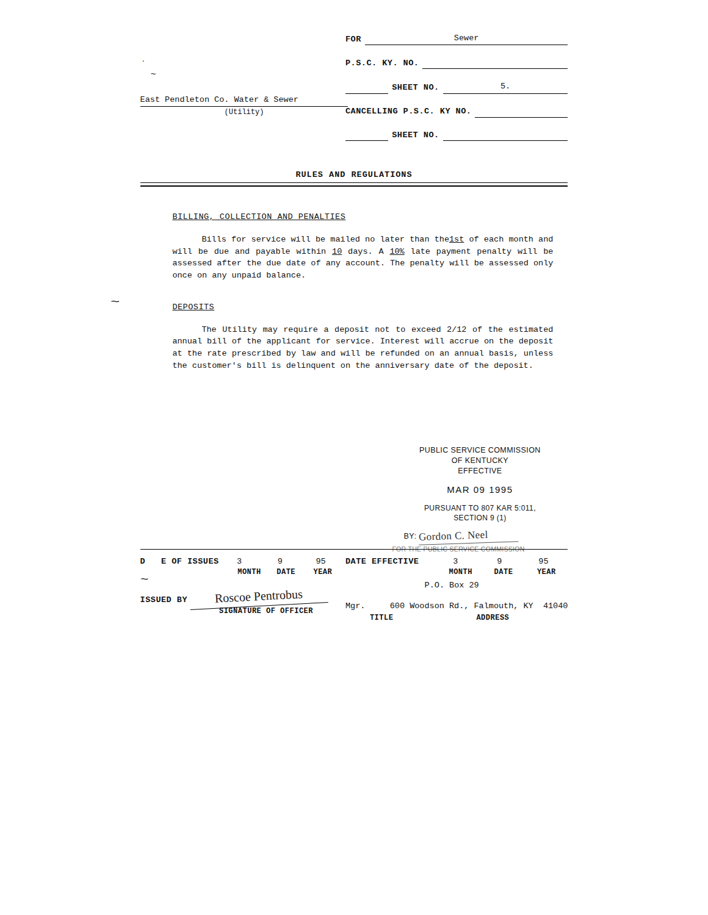~
· ~
East Pendleton Co. Water & Sewer
(Utility)
FOR Sewer
P.S.C. KY. NO.
SHEET NO. 5.
CANCELLING P.S.C. KY NO.
SHEET NO.
RULES AND REGULATIONS
BILLING, COLLECTION AND PENALTIES
Bills for service will be mailed no later than the1st of each month and will be due and payable within 10 days. A 10% late payment penalty will be assessed after the due date of any account. The penalty will be assessed only once on any unpaid balance.
DEPOSITS
The Utility may require a deposit not to exceed 2/12 of the estimated annual bill of the applicant for service. Interest will accrue on the deposit at the rate prescribed by law and will be refunded on an annual basis, unless the customer's bill is delinquent on the anniversary date of the deposit.
PUBLIC SERVICE COMMISSION
OF KENTUCKY
EFFECTIVE
MAR 09 1995
PURSUANT TO 807 KAR 5:011,
SECTION 9 (1)
BY: Gordon C. Neel
FOR THE PUBLIC SERVICE COMMISSION
~
D E OF ISSUES 3 9 95
MONTH DATE YEAR
ISSUED BY Roscoe Pentrobus
SIGNATURE OF OFFICER
DATE EFFECTIVE 3 9 95
MONTH DATE YEAR
P.O. Box 29
Mgr. 600 Woodson Rd., Falmouth, KY 41040
TITLE ADDRESS